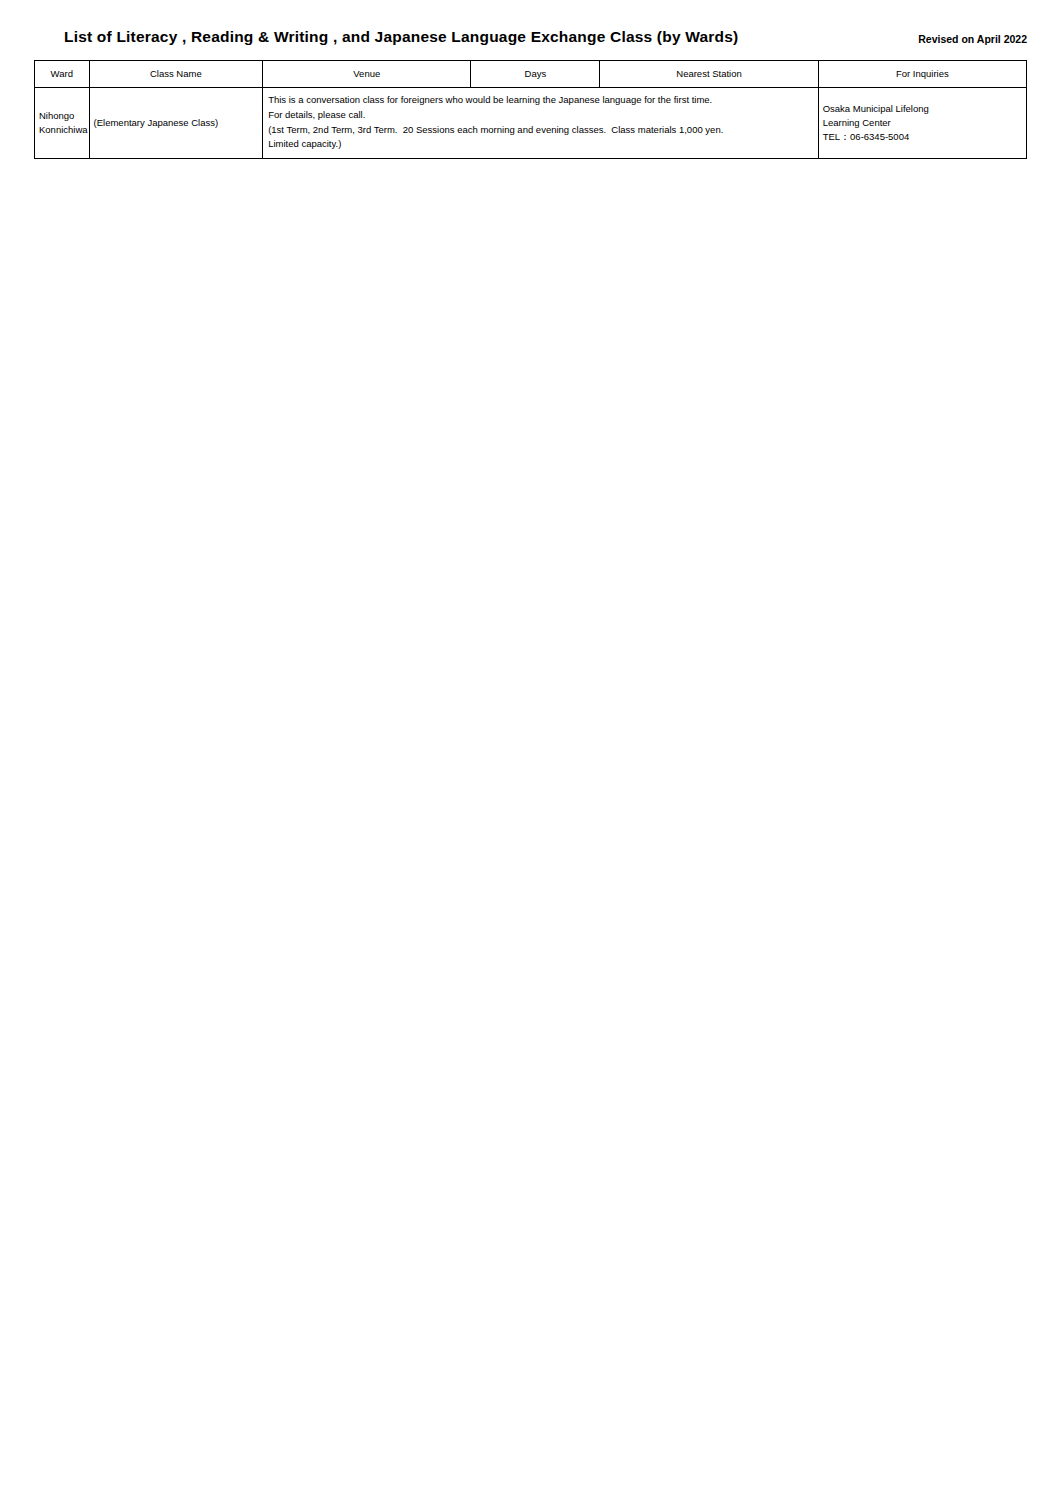List of Literacy , Reading & Writing , and Japanese Language Exchange Class (by Wards)
Revised on April 2022
| Ward | Class Name | Venue | Days | Nearest Station | For Inquiries |
| --- | --- | --- | --- | --- | --- |
| Nihongo Konnichiwa | (Elementary Japanese Class) | This is a conversation class for foreigners who would be learning the Japanese language for the first time. For details, please call. (1st Term, 2nd Term, 3rd Term. 20 Sessions each morning and evening classes. Class materials 1,000 yen. Limited capacity.) | Osaka Municipal Lifelong Learning Center TEL：06-6345-5004 |